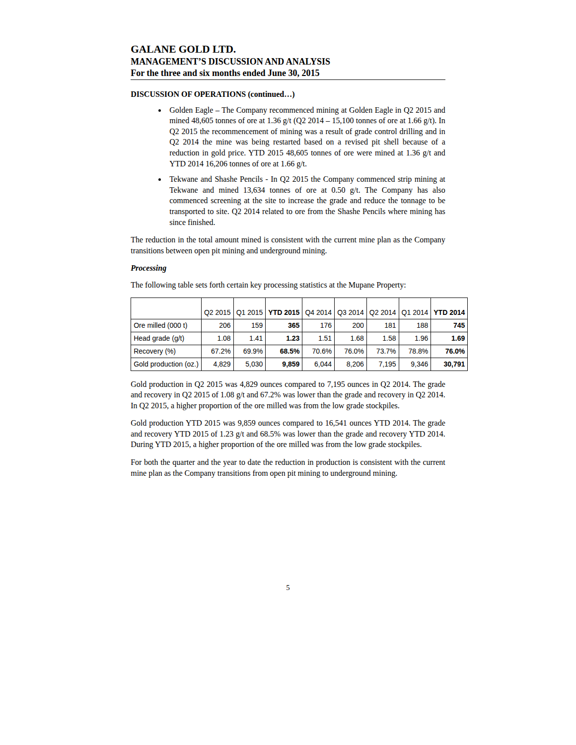GALANE GOLD LTD.
MANAGEMENT’S DISCUSSION AND ANALYSIS
For the three and six months ended June 30, 2015
DISCUSSION OF OPERATIONS (continued…)
Golden Eagle – The Company recommenced mining at Golden Eagle in Q2 2015 and mined 48,605 tonnes of ore at 1.36 g/t (Q2 2014 – 15,100 tonnes of ore at 1.66 g/t). In Q2 2015 the recommencement of mining was a result of grade control drilling and in Q2 2014 the mine was being restarted based on a revised pit shell because of a reduction in gold price. YTD 2015 48,605 tonnes of ore were mined at 1.36 g/t and YTD 2014 16,206 tonnes of ore at 1.66 g/t.
Tekwane and Shashe Pencils - In Q2 2015 the Company commenced strip mining at Tekwane and mined 13,634 tonnes of ore at 0.50 g/t. The Company has also commenced screening at the site to increase the grade and reduce the tonnage to be transported to site. Q2 2014 related to ore from the Shashe Pencils where mining has since finished.
The reduction in the total amount mined is consistent with the current mine plan as the Company transitions between open pit mining and underground mining.
Processing
The following table sets forth certain key processing statistics at the Mupane Property:
| | Q2 2015 | Q1 2015 | YTD 2015 | Q4 2014 | Q3 2014 | Q2 2014 | Q1 2014 | YTD 2014 |
| --- | --- | --- | --- | --- | --- | --- | --- | --- |
| Ore milled (000 t) | 206 | 159 | 365 | 176 | 200 | 181 | 188 | 745 |
| Head grade (g/t) | 1.08 | 1.41 | 1.23 | 1.51 | 1.68 | 1.58 | 1.96 | 1.69 |
| Recovery (%) | 67.2% | 69.9% | 68.5% | 70.6% | 76.0% | 73.7% | 78.8% | 76.0% |
| Gold production (oz.) | 4,829 | 5,030 | 9,859 | 6,044 | 8,206 | 7,195 | 9,346 | 30,791 |
Gold production in Q2 2015 was 4,829 ounces compared to 7,195 ounces in Q2 2014. The grade and recovery in Q2 2015 of 1.08 g/t and 67.2% was lower than the grade and recovery in Q2 2014. In Q2 2015, a higher proportion of the ore milled was from the low grade stockpiles.
Gold production YTD 2015 was 9,859 ounces compared to 16,541 ounces YTD 2014. The grade and recovery YTD 2015 of 1.23 g/t and 68.5% was lower than the grade and recovery YTD 2014. During YTD 2015, a higher proportion of the ore milled was from the low grade stockpiles.
For both the quarter and the year to date the reduction in production is consistent with the current mine plan as the Company transitions from open pit mining to underground mining.
5